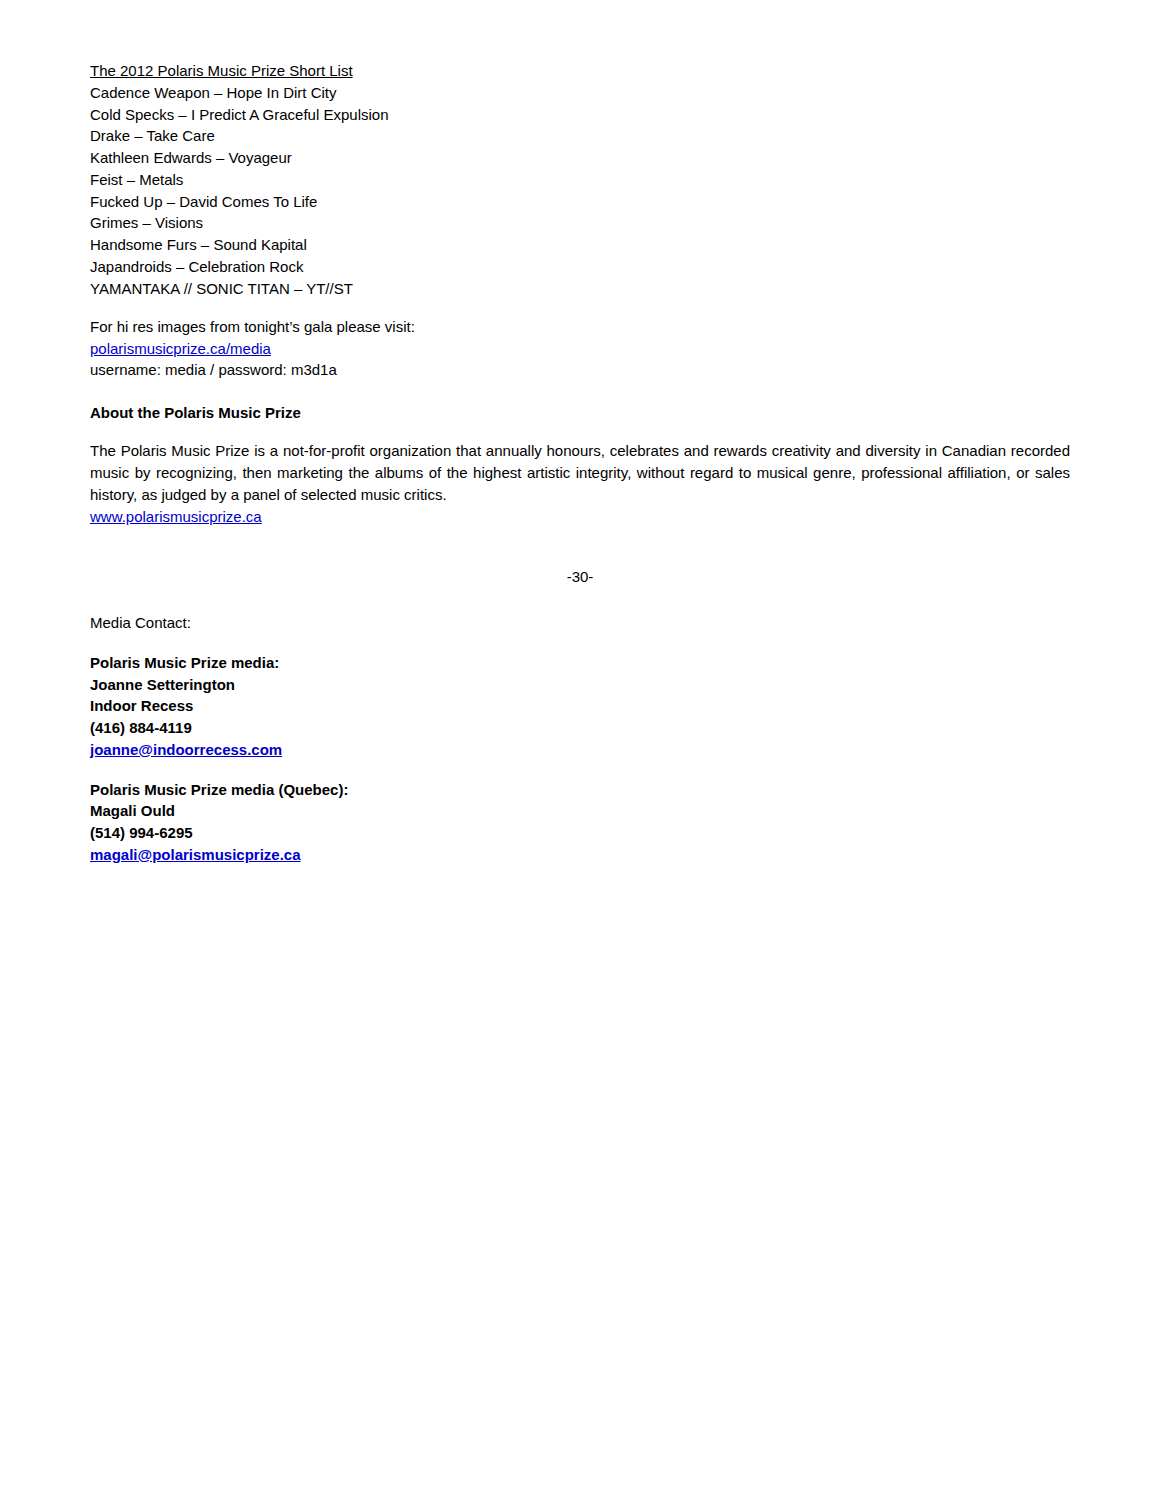The 2012 Polaris Music Prize Short List
Cadence Weapon – Hope In Dirt City
Cold Specks – I Predict A Graceful Expulsion
Drake – Take Care
Kathleen Edwards – Voyageur
Feist – Metals
Fucked Up – David Comes To Life
Grimes – Visions
Handsome Furs – Sound Kapital
Japandroids – Celebration Rock
YAMANTAKA // SONIC TITAN – YT//ST
For hi res images from tonight’s gala please visit:
polarismusicprize.ca/media
username: media / password: m3d1a
About the Polaris Music Prize
The Polaris Music Prize is a not-for-profit organization that annually honours, celebrates and rewards creativity and diversity in Canadian recorded music by recognizing, then marketing the albums of the highest artistic integrity, without regard to musical genre, professional affiliation, or sales history, as judged by a panel of selected music critics.
www.polarismusicprize.ca
-30-
Media Contact:
Polaris Music Prize media:
Joanne Setterington
Indoor Recess
(416) 884-4119
joanne@indoorrecess.com
Polaris Music Prize media (Quebec):
Magali Ould
(514) 994-6295
magali@polarismusicprize.ca